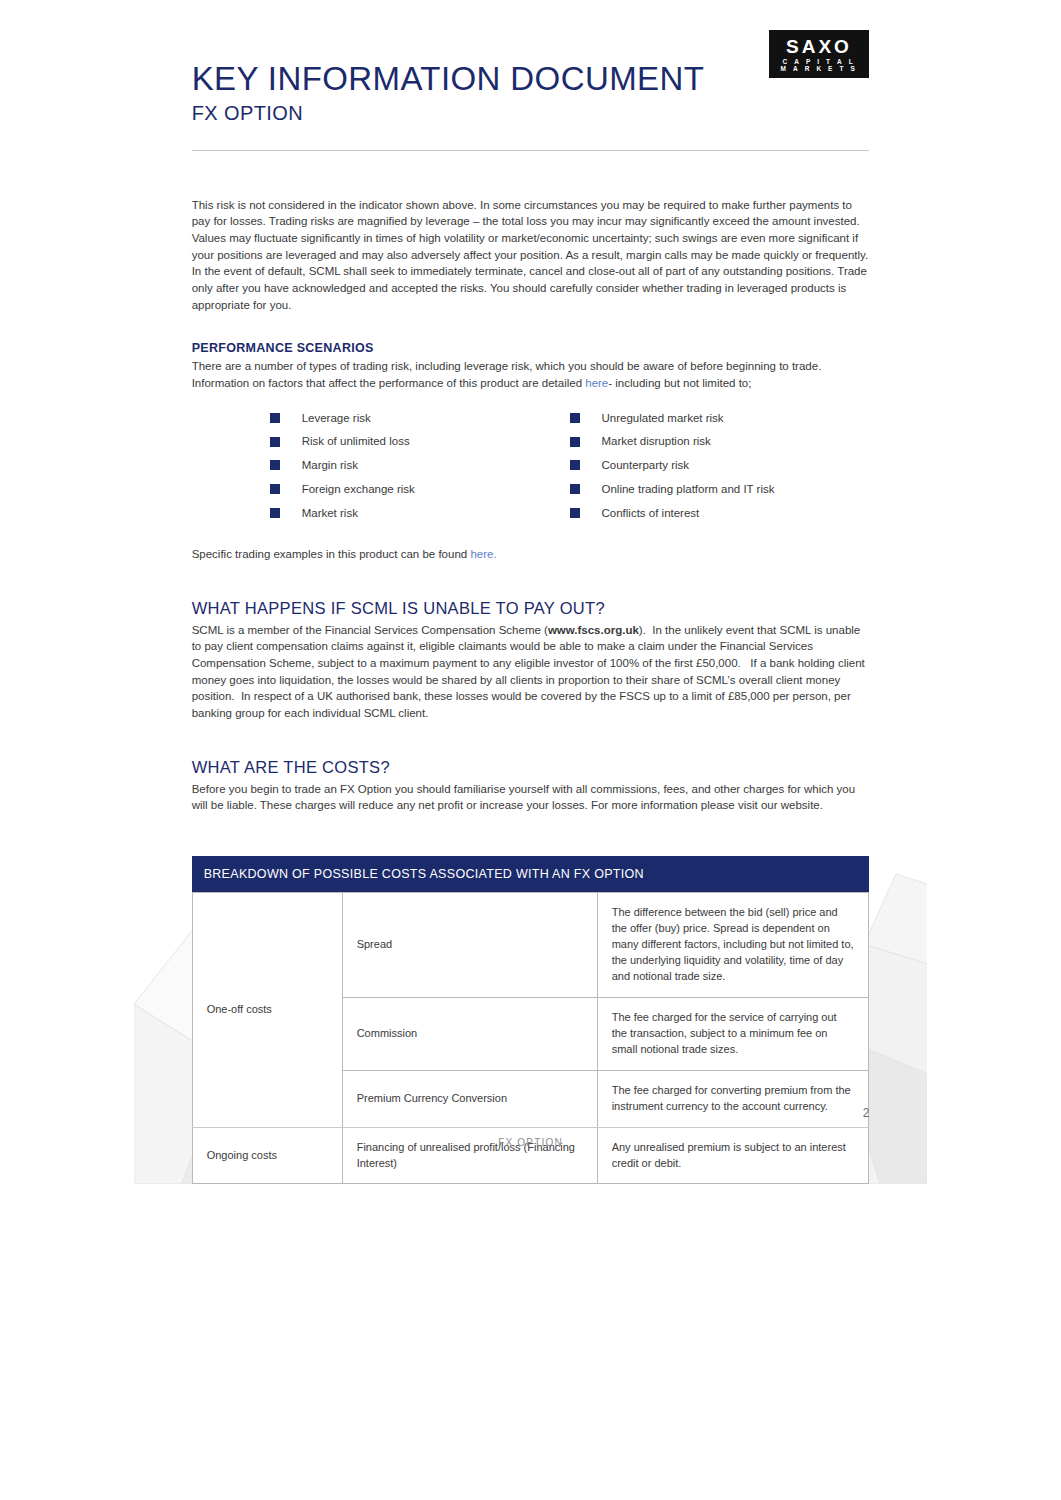SAXO C A P I T A L M A R K E T S
KEY INFORMATION DOCUMENT
FX OPTION
This risk is not considered in the indicator shown above. In some circumstances you may be required to make further payments to pay for losses. Trading risks are magnified by leverage – the total loss you may incur may significantly exceed the amount invested. Values may fluctuate significantly in times of high volatility or market/economic uncertainty; such swings are even more significant if your positions are leveraged and may also adversely affect your position. As a result, margin calls may be made quickly or frequently. In the event of default, SCML shall seek to immediately terminate, cancel and close-out all of part of any outstanding positions. Trade only after you have acknowledged and accepted the risks. You should carefully consider whether trading in leveraged products is appropriate for you.
PERFORMANCE SCENARIOS
There are a number of types of trading risk, including leverage risk, which you should be aware of before beginning to trade. Information on factors that affect the performance of this product are detailed here- including but not limited to;
Leverage risk
Risk of unlimited loss
Margin risk
Foreign exchange risk
Market risk
Unregulated market risk
Market disruption risk
Counterparty risk
Online trading platform and IT risk
Conflicts of interest
Specific trading examples in this product can be found here.
WHAT HAPPENS IF SCML IS UNABLE TO PAY OUT?
SCML is a member of the Financial Services Compensation Scheme (www.fscs.org.uk). In the unlikely event that SCML is unable to pay client compensation claims against it, eligible claimants would be able to make a claim under the Financial Services Compensation Scheme, subject to a maximum payment to any eligible investor of 100% of the first £50,000. If a bank holding client money goes into liquidation, the losses would be shared by all clients in proportion to their share of SCML’s overall client money position. In respect of a UK authorised bank, these losses would be covered by the FSCS up to a limit of £85,000 per person, per banking group for each individual SCML client.
WHAT ARE THE COSTS?
Before you begin to trade an FX Option you should familiarise yourself with all commissions, fees, and other charges for which you will be liable. These charges will reduce any net profit or increase your losses. For more information please visit our website.
BREAKDOWN OF POSSIBLE COSTS ASSOCIATED WITH AN FX OPTION
| One-off costs | Spread | The difference between the bid (sell) price and the offer (buy) price. Spread is dependent on many different factors, including but not limited to, the underlying liquidity and volatility, time of day and notional trade size. |
| Commission | The fee charged for the service of carrying out the transaction, subject to a minimum fee on small notional trade sizes. |
| Premium Currency Conversion | The fee charged for converting premium from the instrument currency to the account currency. |
| Ongoing costs | Financing of unrealised profit/loss (Financing Interest) | Any unrealised premium is subject to an interest credit or debit. |
2
FX OPTION